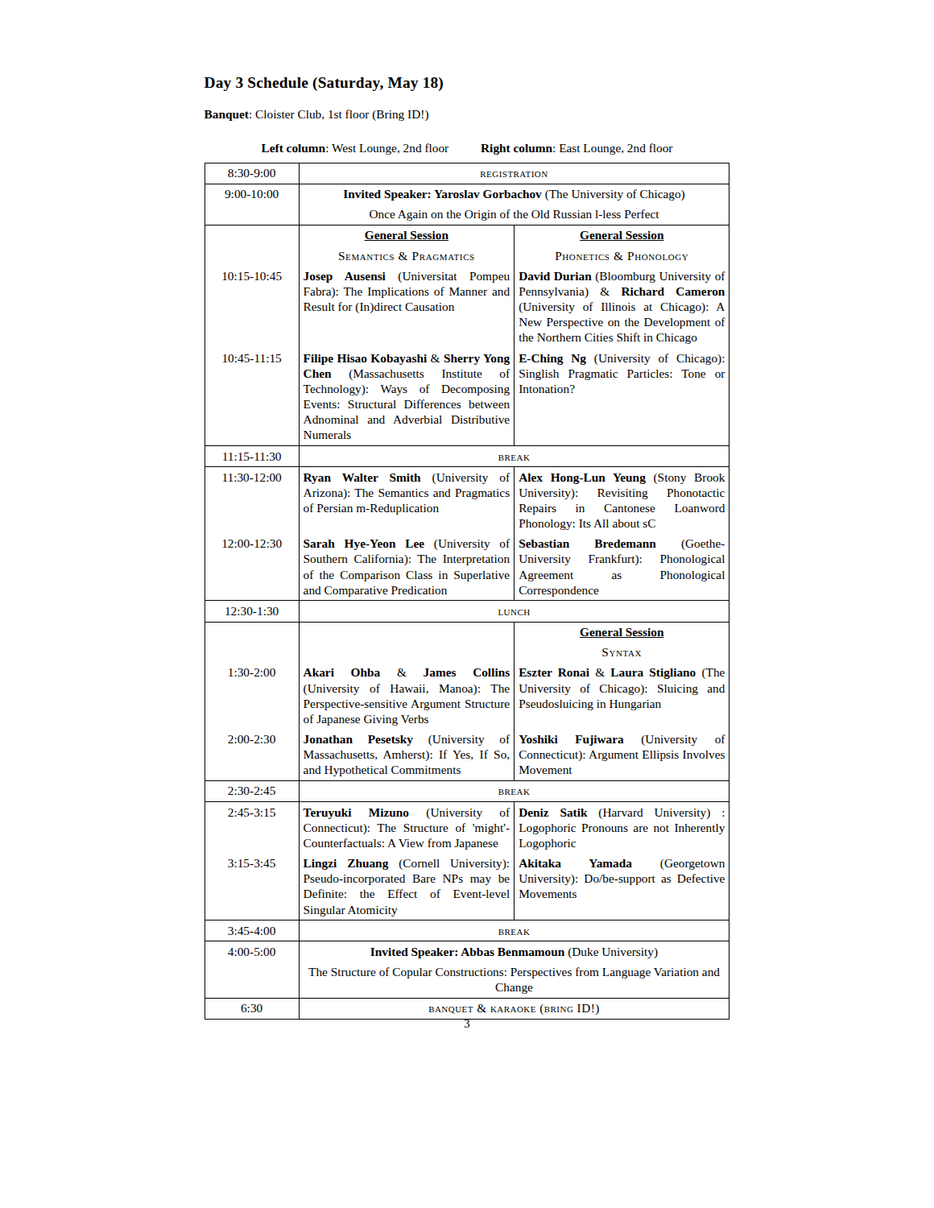Day 3 Schedule (Saturday, May 18)
Banquet: Cloister Club, 1st floor (Bring ID!)
Left column: West Lounge, 2nd floor Right column: East Lounge, 2nd floor
| 8:30-9:00 | registration |
| 9:00-10:00 | Invited Speaker: Yaroslav Gorbachov (The University of Chicago) |
| | Once Again on the Origin of the Old Russian l-less Perfect |
| | General Session | General Session |
| | Semantics & Pragmatics | Phonetics & Phonology |
| 10:15-10:45 | Josep Ausensi (Universitat Pompeu Fabra): The Implications of Manner and Result for (In)direct Causation | David Durian (Bloomburg University of Pennsylvania) & Richard Cameron (University of Illinois at Chicago): A New Perspective on the Development of the Northern Cities Shift in Chicago |
| 10:45-11:15 | Filipe Hisao Kobayashi & Sherry Yong Chen (Massachusetts Institute of Technology): Ways of Decomposing Events: Structural Differences between Adnominal and Adverbial Distributive Numerals | E-Ching Ng (University of Chicago): Singlish Pragmatic Particles: Tone or Intonation? |
| 11:15-11:30 | break |
| 11:30-12:00 | Ryan Walter Smith (University of Arizona): The Semantics and Pragmatics of Persian m-Reduplication | Alex Hong-Lun Yeung (Stony Brook University): Revisiting Phonotactic Repairs in Cantonese Loanword Phonology: Its All about sC |
| 12:00-12:30 | Sarah Hye-Yeon Lee (University of Southern California): The Interpretation of the Comparison Class in Superlative and Comparative Predication | Sebastian Bredemann (Goethe-University Frankfurt): Phonological Agreement as Phonological Correspondence |
| 12:30-1:30 | lunch |
| | | General Session |
| | | Syntax |
| 1:30-2:00 | Akari Ohba & James Collins (University of Hawaii, Manoa): The Perspective-sensitive Argument Structure of Japanese Giving Verbs | Eszter Ronai & Laura Stigliano (The University of Chicago): Sluicing and Pseudosluicing in Hungarian |
| 2:00-2:30 | Jonathan Pesetsky (University of Massachusetts, Amherst): If Yes, If So, and Hypothetical Commitments | Yoshiki Fujiwara (University of Connecticut): Argument Ellipsis Involves Movement |
| 2:30-2:45 | break |
| 2:45-3:15 | Teruyuki Mizuno (University of Connecticut): The Structure of 'might'-Counterfactuals: A View from Japanese | Deniz Satik (Harvard University) : Logophoric Pronouns are not Inherently Logophoric |
| 3:15-3:45 | Lingzi Zhuang (Cornell University): Pseudo-incorporated Bare NPs may be Definite: the Effect of Event-level Singular Atomicity | Akitaka Yamada (Georgetown University): Do/be-support as Defective Movements |
| 3:45-4:00 | break |
| 4:00-5:00 | Invited Speaker: Abbas Benmamoun (Duke University) |
| | The Structure of Copular Constructions: Perspectives from Language Variation and Change |
| 6:30 | banquet & karaoke (bring ID!) |
3